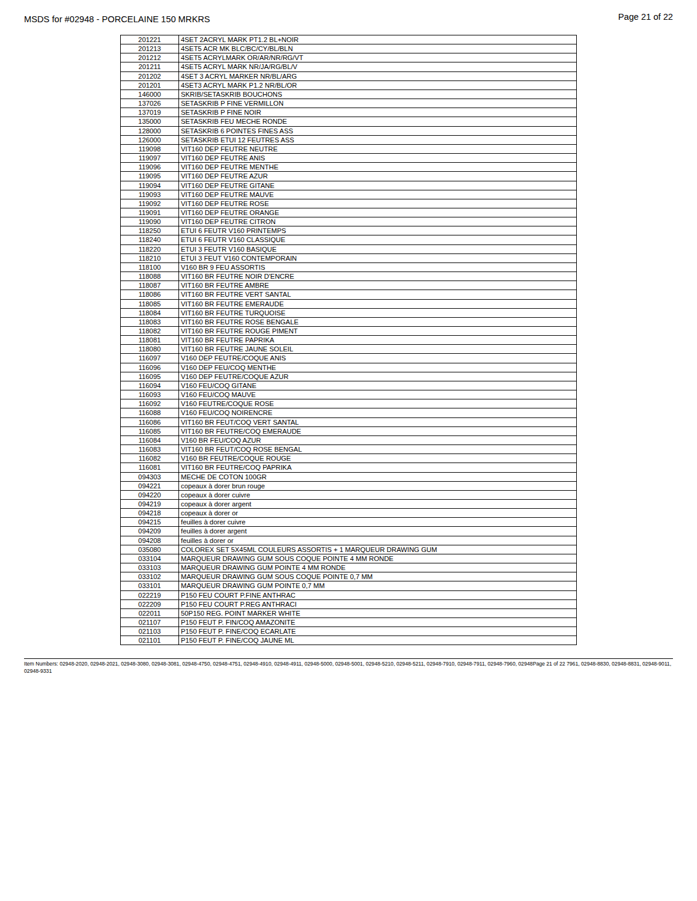MSDS for #02948 - PORCELAINE 150 MRKRS
Page 21 of 22
| 201221 | 4SET 2ACRYL MARK PT1.2 BL+NOIR |
| 201213 | 4SET5 ACR MK BLC/BC/CY/BL/BLN |
| 201212 | 4SET5 ACRYLMARK OR/AR/NR/RG/VT |
| 201211 | 4SET5 ACRYL MARK NR/JA/RG/BL/V |
| 201202 | 4SET 3 ACRYL MARKER NR/BL/ARG |
| 201201 | 4SET3 ACRYL MARK P1.2 NR/BL/OR |
| 146000 | SKRIB/SETASKRIB BOUCHONS |
| 137026 | SETASKRIB P FINE VERMILLON |
| 137019 | SETASKRIB P FINE NOIR |
| 135000 | SETASKRIB FEU MECHE RONDE |
| 128000 | SETASKRIB 6 POINTES FINES ASS |
| 126000 | SETASKRIB ETUI 12 FEUTRES ASS |
| 119098 | VIT160 DEP FEUTRE NEUTRE |
| 119097 | VIT160 DEP FEUTRE ANIS |
| 119096 | VIT160 DEP FEUTRE MENTHE |
| 119095 | VIT160 DEP FEUTRE AZUR |
| 119094 | VIT160 DEP FEUTRE GITANE |
| 119093 | VIT160 DEP FEUTRE MAUVE |
| 119092 | VIT160 DEP FEUTRE ROSE |
| 119091 | VIT160 DEP FEUTRE ORANGE |
| 119090 | VIT160 DEP FEUTRE CITRON |
| 118250 | ETUI 6 FEUTR V160 PRINTEMPS |
| 118240 | ETUI 6 FEUTR V160 CLASSIQUE |
| 118220 | ETUI 3 FEUTR V160 BASIQUE |
| 118210 | ETUI 3 FEUT V160 CONTEMPORAIN |
| 118100 | V160 BR 9 FEU ASSORTIS |
| 118088 | VIT160 BR FEUTRE NOIR D'ENCRE |
| 118087 | VIT160 BR FEUTRE AMBRE |
| 118086 | VIT160 BR FEUTRE VERT SANTAL |
| 118085 | VIT160 BR FEUTRE EMERAUDE |
| 118084 | VIT160 BR FEUTRE TURQUOISE |
| 118083 | VIT160 BR FEUTRE ROSE BENGALE |
| 118082 | VIT160 BR FEUTRE ROUGE PIMENT |
| 118081 | VIT160 BR FEUTRE PAPRIKA |
| 118080 | VIT160 BR FEUTRE JAUNE SOLEIL |
| 116097 | V160 DEP FEUTRE/COQUE ANIS |
| 116096 | V160 DEP FEU/COQ MENTHE |
| 116095 | V160 DEP FEUTRE/COQUE AZUR |
| 116094 | V160 FEU/COQ GITANE |
| 116093 | V160 FEU/COQ MAUVE |
| 116092 | V160 FEUTRE/COQUE ROSE |
| 116088 | V160 FEU/COQ NOIRENCRE |
| 116086 | VIT160 BR FEUT/COQ VERT SANTAL |
| 116085 | VIT160 BR FEUTRE/COQ EMERAUDE |
| 116084 | V160 BR FEU/COQ AZUR |
| 116083 | VIT160 BR FEUT/COQ ROSE BENGAL |
| 116082 | V160 BR FEUTRE/COQUE ROUGE |
| 116081 | VIT160 BR FEUTRE/COQ PAPRIKA |
| 094303 | MECHE DE COTON 100GR |
| 094221 | copeaux à dorer brun rouge |
| 094220 | copeaux à dorer cuivre |
| 094219 | copeaux à dorer argent |
| 094218 | copeaux à dorer or |
| 094215 | feuilles à dorer cuivre |
| 094209 | feuilles à dorer argent |
| 094208 | feuilles à dorer or |
| 035080 | COLOREX SET 5X45ML COULEURS ASSORTIS + 1 MARQUEUR DRAWING GUM |
| 033104 | MARQUEUR DRAWING GUM SOUS COQUE POINTE 4 MM RONDE |
| 033103 | MARQUEUR DRAWING GUM POINTE 4 MM RONDE |
| 033102 | MARQUEUR DRAWING GUM SOUS COQUE POINTE 0,7 MM |
| 033101 | MARQUEUR DRAWING GUM POINTE 0,7 MM |
| 022219 | P150 FEU COURT P.FINE ANTHRAC |
| 022209 | P150 FEU COURT P.REG ANTHRACI |
| 022011 | 50P150 REG. POINT MARKER WHITE |
| 021107 | P150 FEUT P. FIN/COQ AMAZONITE |
| 021103 | P150 FEUT P. FINE/COQ ECARLATE |
| 021101 | P150 FEUT P. FINE/COQ JAUNE ML |
Item Numbers: 02948-2020, 02948-2021, 02948-3080, 02948-3081, 02948-4750, 02948-4751, 02948-4910, 02948-4911, 02948-5000, 02948-5001, 02948-5210, 02948-5211, 02948-7910, 02948-7911, 02948-7960, 02948Page 21 of 22 7961, 02948-8830, 02948-8831, 02948-9011, 02948-9331